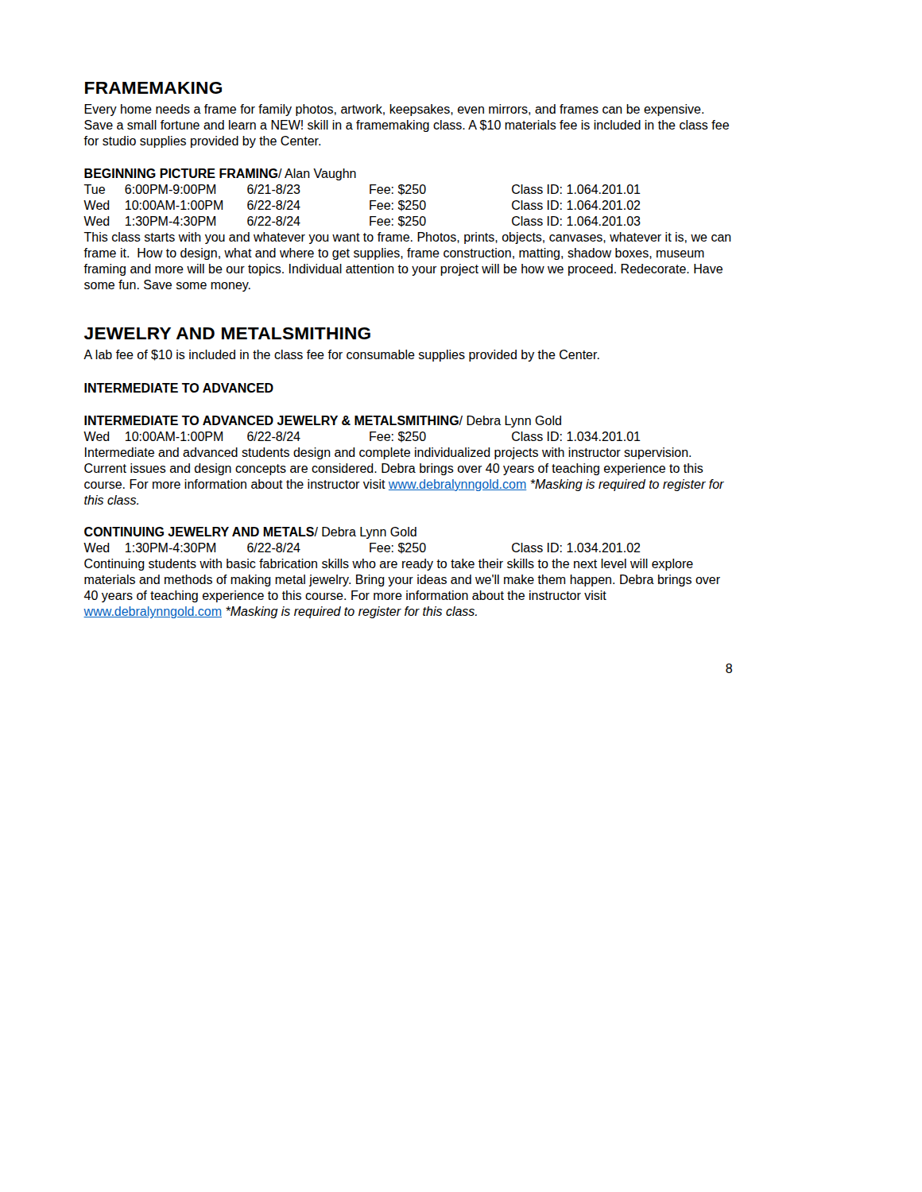FRAMEMAKING
Every home needs a frame for family photos, artwork, keepsakes, even mirrors, and frames can be expensive. Save a small fortune and learn a NEW! skill in a framemaking class. A $10 materials fee is included in the class fee for studio supplies provided by the Center.
BEGINNING PICTURE FRAMING/ Alan Vaughn
| Tue | 6:00PM-9:00PM | 6/21-8/23 | Fee: $250 | Class ID: 1.064.201.01 |
| Wed | 10:00AM-1:00PM | 6/22-8/24 | Fee: $250 | Class ID: 1.064.201.02 |
| Wed | 1:30PM-4:30PM | 6/22-8/24 | Fee: $250 | Class ID: 1.064.201.03 |
This class starts with you and whatever you want to frame. Photos, prints, objects, canvases, whatever it is, we can frame it. How to design, what and where to get supplies, frame construction, matting, shadow boxes, museum framing and more will be our topics. Individual attention to your project will be how we proceed. Redecorate. Have some fun. Save some money.
JEWELRY AND METALSMITHING
A lab fee of $10 is included in the class fee for consumable supplies provided by the Center.
INTERMEDIATE TO ADVANCED
INTERMEDIATE TO ADVANCED JEWELRY & METALSMITHING/ Debra Lynn Gold
| Wed | 10:00AM-1:00PM | 6/22-8/24 | Fee: $250 | Class ID: 1.034.201.01 |
Intermediate and advanced students design and complete individualized projects with instructor supervision. Current issues and design concepts are considered. Debra brings over 40 years of teaching experience to this course. For more information about the instructor visit www.debralynngold.com *Masking is required to register for this class.
CONTINUING JEWELRY AND METALS/ Debra Lynn Gold
| Wed | 1:30PM-4:30PM | 6/22-8/24 | Fee: $250 | Class ID: 1.034.201.02 |
Continuing students with basic fabrication skills who are ready to take their skills to the next level will explore materials and methods of making metal jewelry. Bring your ideas and we'll make them happen. Debra brings over 40 years of teaching experience to this course. For more information about the instructor visit www.debralynngold.com *Masking is required to register for this class.
8